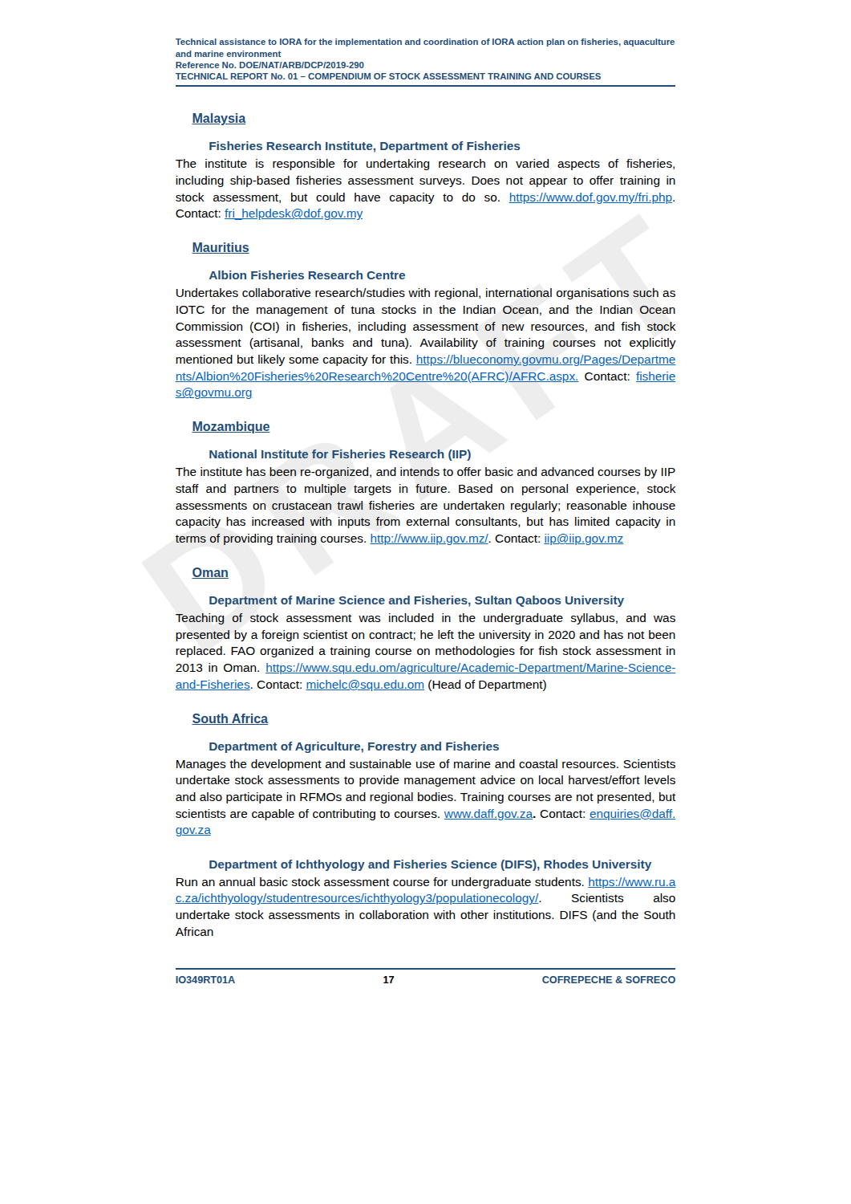Technical assistance to IORA for the implementation and coordination of IORA action plan on fisheries, aquaculture and marine environment
Reference No. DOE/NAT/ARB/DCP/2019-290
TECHNICAL REPORT No. 01 – COMPENDIUM OF STOCK ASSESSMENT TRAINING AND COURSES
DRAFT
Malaysia
Fisheries Research Institute, Department of Fisheries
The institute is responsible for undertaking research on varied aspects of fisheries, including ship-based fisheries assessment surveys. Does not appear to offer training in stock assessment, but could have capacity to do so. https://www.dof.gov.my/fri.php. Contact: fri_helpdesk@dof.gov.my
Mauritius
Albion Fisheries Research Centre
Undertakes collaborative research/studies with regional, international organisations such as IOTC for the management of tuna stocks in the Indian Ocean, and the Indian Ocean Commission (COI) in fisheries, including assessment of new resources, and fish stock assessment (artisanal, banks and tuna). Availability of training courses not explicitly mentioned but likely some capacity for this. https://blueconomy.govmu.org/Pages/Departments/Albion%20Fisheries%20Research%20Centre%20(AFRC)/AFRC.aspx. Contact: fisheries@govmu.org
Mozambique
National Institute for Fisheries Research (IIP)
The institute has been re-organized, and intends to offer basic and advanced courses by IIP staff and partners to multiple targets in future. Based on personal experience, stock assessments on crustacean trawl fisheries are undertaken regularly; reasonable inhouse capacity has increased with inputs from external consultants, but has limited capacity in terms of providing training courses. http://www.iip.gov.mz/. Contact: iip@iip.gov.mz
Oman
Department of Marine Science and Fisheries, Sultan Qaboos University
Teaching of stock assessment was included in the undergraduate syllabus, and was presented by a foreign scientist on contract; he left the university in 2020 and has not been replaced. FAO organized a training course on methodologies for fish stock assessment in 2013 in Oman. https://www.squ.edu.om/agriculture/Academic-Department/Marine-Science-and-Fisheries. Contact: michelc@squ.edu.om (Head of Department)
South Africa
Department of Agriculture, Forestry and Fisheries
Manages the development and sustainable use of marine and coastal resources. Scientists undertake stock assessments to provide management advice on local harvest/effort levels and also participate in RFMOs and regional bodies. Training courses are not presented, but scientists are capable of contributing to courses. www.daff.gov.za. Contact: enquiries@daff.gov.za
Department of Ichthyology and Fisheries Science (DIFS), Rhodes University
Run an annual basic stock assessment course for undergraduate students. https://www.ru.ac.za/ichthyology/studentresources/ichthyology3/populationecology/. Scientists also undertake stock assessments in collaboration with other institutions. DIFS (and the South African
IO349RT01A 17 COFREPECHE & SOFRECO